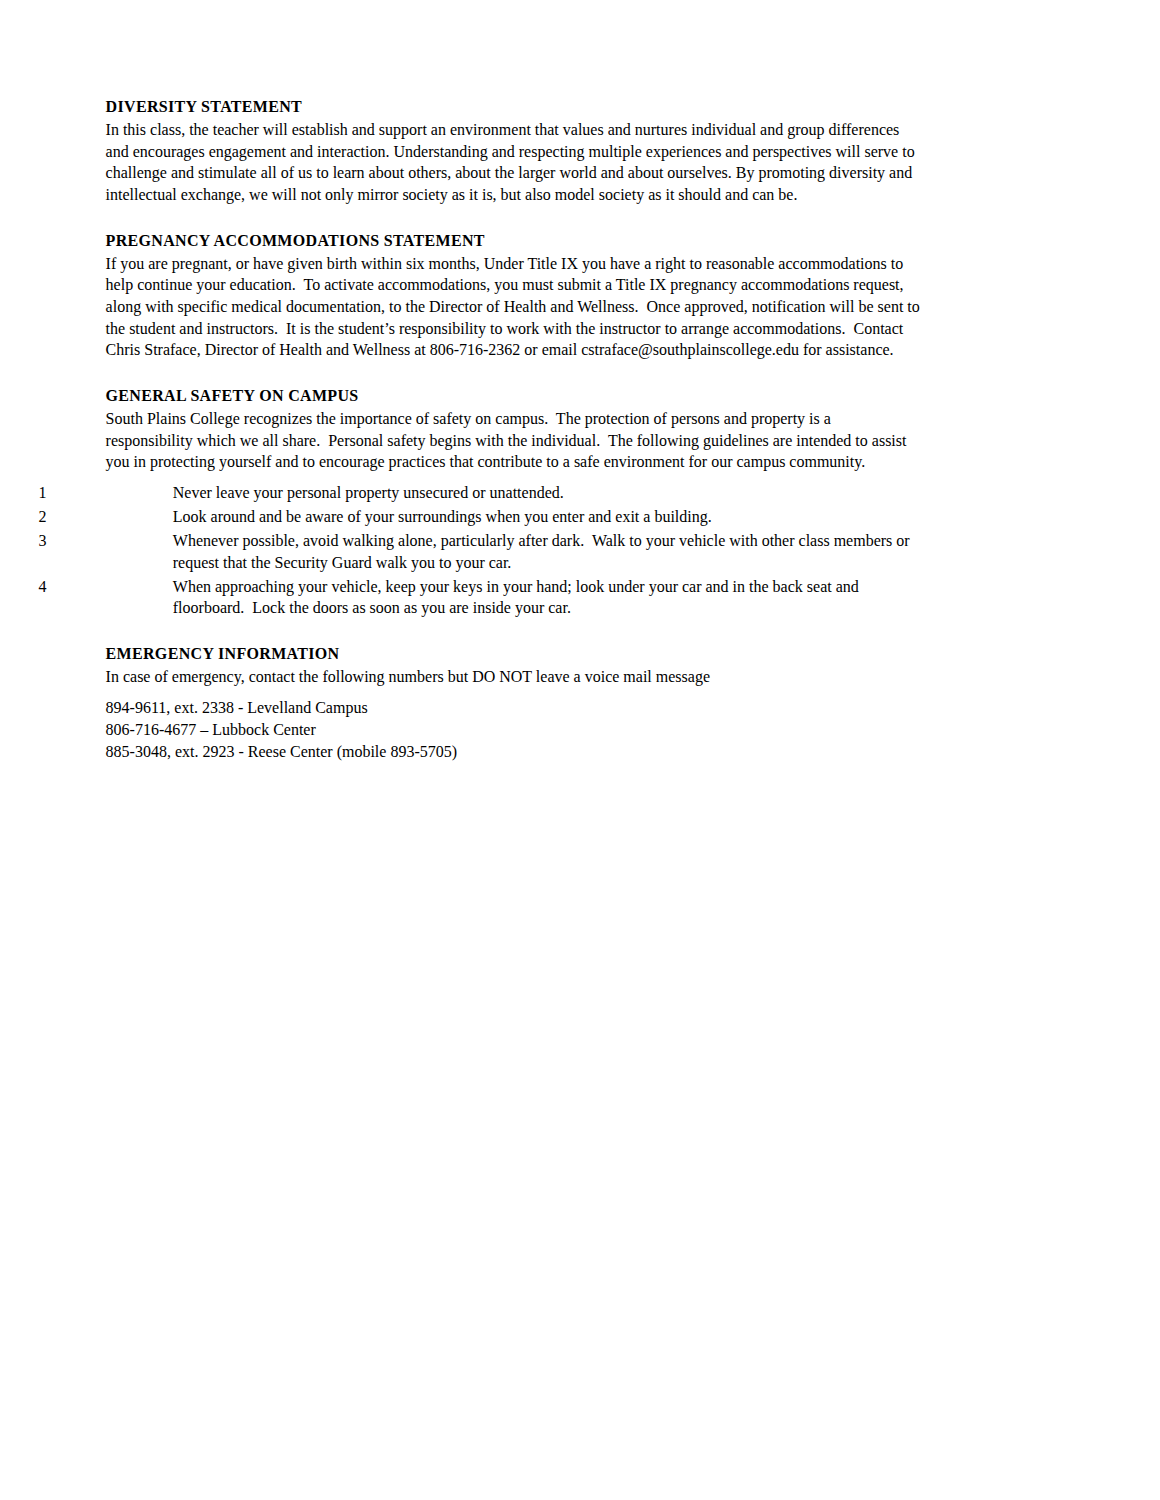DIVERSITY STATEMENT
In this class, the teacher will establish and support an environment that values and nurtures individual and group differences and encourages engagement and interaction. Understanding and respecting multiple experiences and perspectives will serve to challenge and stimulate all of us to learn about others, about the larger world and about ourselves. By promoting diversity and intellectual exchange, we will not only mirror society as it is, but also model society as it should and can be.
PREGNANCY ACCOMMODATIONS STATEMENT
If you are pregnant, or have given birth within six months, Under Title IX you have a right to reasonable accommodations to help continue your education. To activate accommodations, you must submit a Title IX pregnancy accommodations request, along with specific medical documentation, to the Director of Health and Wellness. Once approved, notification will be sent to the student and instructors. It is the student’s responsibility to work with the instructor to arrange accommodations. Contact Chris Straface, Director of Health and Wellness at 806-716-2362 or email cstraface@southplainscollege.edu for assistance.
GENERAL SAFETY ON CAMPUS
South Plains College recognizes the importance of safety on campus. The protection of persons and property is a responsibility which we all share. Personal safety begins with the individual. The following guidelines are intended to assist you in protecting yourself and to encourage practices that contribute to a safe environment for our campus community.
1 Never leave your personal property unsecured or unattended.
2 Look around and be aware of your surroundings when you enter and exit a building.
3 Whenever possible, avoid walking alone, particularly after dark. Walk to your vehicle with other class members or request that the Security Guard walk you to your car.
4 When approaching your vehicle, keep your keys in your hand; look under your car and in the back seat and floorboard. Lock the doors as soon as you are inside your car.
EMERGENCY INFORMATION
In case of emergency, contact the following numbers but DO NOT leave a voice mail message
894-9611, ext. 2338 - Levelland Campus
806-716-4677 – Lubbock Center
885-3048, ext. 2923 - Reese Center (mobile 893-5705)